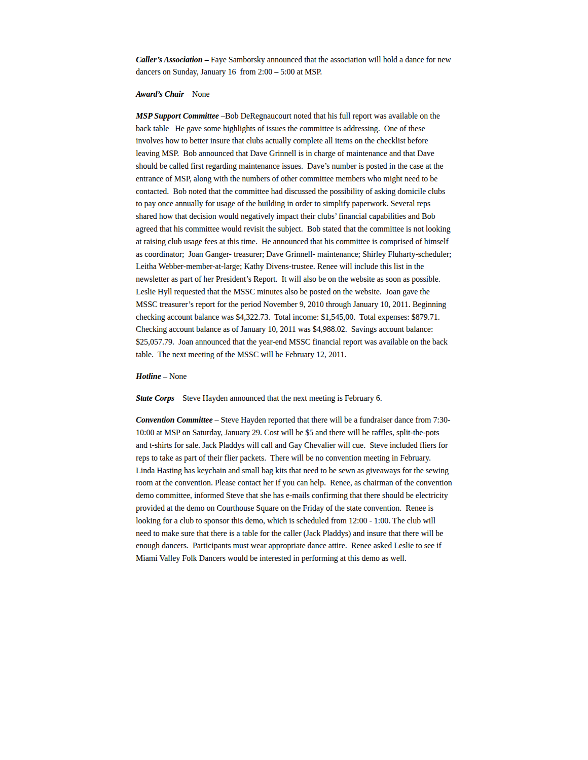Caller’s Association – Faye Samborsky announced that the association will hold a dance for new dancers on Sunday, January 16 from 2:00 – 5:00 at MSP.
Award’s Chair – None
MSP Support Committee –Bob DeRegnaucourt noted that his full report was available on the back table He gave some highlights of issues the committee is addressing. One of these involves how to better insure that clubs actually complete all items on the checklist before leaving MSP. Bob announced that Dave Grinnell is in charge of maintenance and that Dave should be called first regarding maintenance issues. Dave’s number is posted in the case at the entrance of MSP, along with the numbers of other committee members who might need to be contacted. Bob noted that the committee had discussed the possibility of asking domicile clubs to pay once annually for usage of the building in order to simplify paperwork. Several reps shared how that decision would negatively impact their clubs’ financial capabilities and Bob agreed that his committee would revisit the subject. Bob stated that the committee is not looking at raising club usage fees at this time. He announced that his committee is comprised of himself as coordinator; Joan Ganger- treasurer; Dave Grinnell- maintenance; Shirley Fluharty-scheduler; Leitha Webber-member-at-large; Kathy Divens-trustee. Renee will include this list in the newsletter as part of her President’s Report. It will also be on the website as soon as possible. Leslie Hyll requested that the MSSC minutes also be posted on the website. Joan gave the MSSC treasurer’s report for the period November 9, 2010 through January 10, 2011. Beginning checking account balance was $4,322.73. Total income: $1,545,00. Total expenses: $879.71. Checking account balance as of January 10, 2011 was $4,988.02. Savings account balance: $25,057.79. Joan announced that the year-end MSSC financial report was available on the back table. The next meeting of the MSSC will be February 12, 2011.
Hotline – None
State Corps – Steve Hayden announced that the next meeting is February 6.
Convention Committee – Steve Hayden reported that there will be a fundraiser dance from 7:30-10:00 at MSP on Saturday, January 29. Cost will be $5 and there will be raffles, split-the-pots and t-shirts for sale. Jack Pladdys will call and Gay Chevalier will cue. Steve included fliers for reps to take as part of their flier packets. There will be no convention meeting in February. Linda Hasting has keychain and small bag kits that need to be sewn as giveaways for the sewing room at the convention. Please contact her if you can help. Renee, as chairman of the convention demo committee, informed Steve that she has e-mails confirming that there should be electricity provided at the demo on Courthouse Square on the Friday of the state convention. Renee is looking for a club to sponsor this demo, which is scheduled from 12:00 - 1:00. The club will need to make sure that there is a table for the caller (Jack Pladdys) and insure that there will be enough dancers. Participants must wear appropriate dance attire. Renee asked Leslie to see if Miami Valley Folk Dancers would be interested in performing at this demo as well.